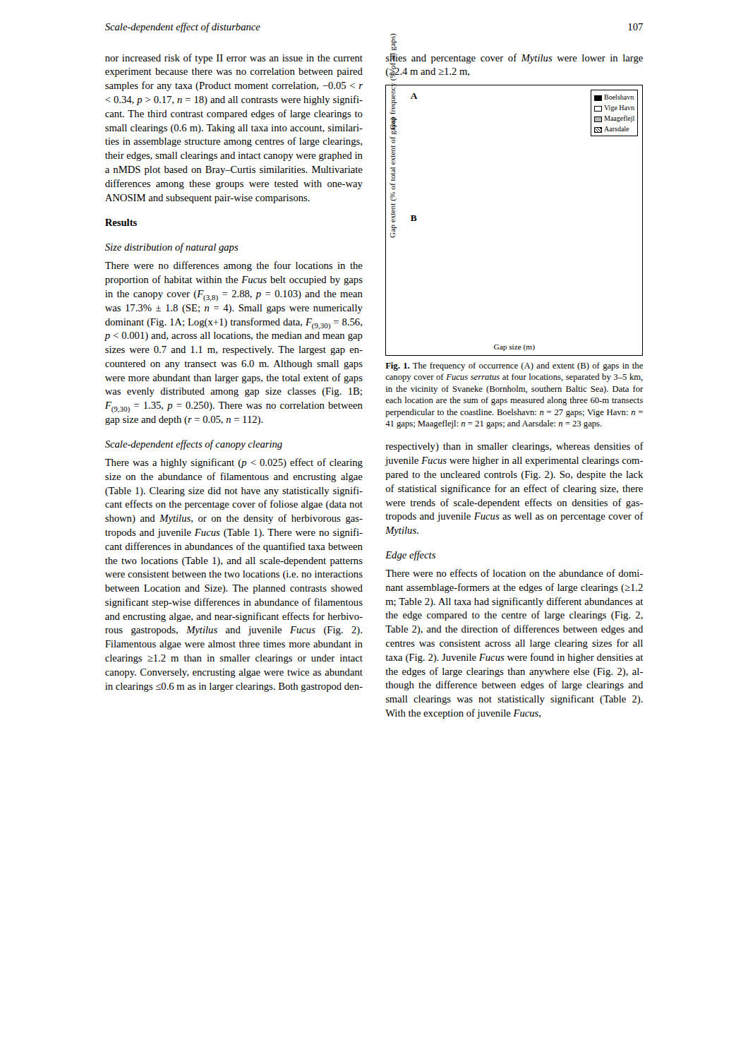Scale-dependent effect of disturbance
107
nor increased risk of type II error was an issue in the current experiment because there was no correlation between paired samples for any taxa (Product moment correlation, −0.05 < r < 0.34, p > 0.17, n = 18) and all contrasts were highly significant. The third contrast compared edges of large clearings to small clearings (0.6 m). Taking all taxa into account, similarities in assemblage structure among centres of large clearings, their edges, small clearings and intact canopy were graphed in a nMDS plot based on Bray–Curtis similarities. Multivariate differences among these groups were tested with one-way ANOSIM and subsequent pair-wise comparisons.
Results
Size distribution of natural gaps
There were no differences among the four locations in the proportion of habitat within the Fucus belt occupied by gaps in the canopy cover (F(3,8) = 2.88, p = 0.103) and the mean was 17.3% ± 1.8 (SE; n = 4). Small gaps were numerically dominant (Fig. 1A; Log(x+1) transformed data, F(9,30) = 8.56, p < 0.001) and, across all locations, the median and mean gap sizes were 0.7 and 1.1 m, respectively. The largest gap encountered on any transect was 6.0 m. Although small gaps were more abundant than larger gaps, the total extent of gaps was evenly distributed among gap size classes (Fig. 1B; F(9,30) = 1.35, p = 0.250). There was no correlation between gap size and depth (r = 0.05, n = 112).
Scale-dependent effects of canopy clearing
There was a highly significant (p < 0.025) effect of clearing size on the abundance of filamentous and encrusting algae (Table 1). Clearing size did not have any statistically significant effects on the percentage cover of foliose algae (data not shown) and Mytilus, or on the density of herbivorous gastropods and juvenile Fucus (Table 1). There were no significant differences in abundances of the quantified taxa between the two locations (Table 1), and all scale-dependent patterns were consistent between the two locations (i.e. no interactions between Location and Size). The planned contrasts showed significant step-wise differences in abundance of filamentous and encrusting algae, and near-significant effects for herbivorous gastropods, Mytilus and juvenile Fucus (Fig. 2). Filamentous algae were almost three times more abundant in clearings ≥1.2 m than in smaller clearings or under intact canopy. Conversely, encrusting algae were twice as abundant in clearings ≤0.6 m as in larger clearings. Both gastropod densities and percentage cover of Mytilus were lower in large (≥2.4 m and ≥1.2 m,
A
B
Gap frequency (% of all gaps)
Gap extent (% of total extent of gaps)
Boelshavn
Vige Havn
Maageflejl
Aarsdale
Gap size (m)
Fig. 1. The frequency of occurrence (A) and extent (B) of gaps in the canopy cover of Fucus serratus at four locations, separated by 3–5 km, in the vicinity of Svaneke (Bornholm, southern Baltic Sea). Data for each location are the sum of gaps measured along three 60-m transects perpendicular to the coastline. Boelshavn: n = 27 gaps; Vige Havn: n = 41 gaps; Maageflejl: n = 21 gaps; and Aarsdale: n = 23 gaps.
respectively) than in smaller clearings, whereas densities of juvenile Fucus were higher in all experimental clearings compared to the uncleared controls (Fig. 2). So, despite the lack of statistical significance for an effect of clearing size, there were trends of scale-dependent effects on densities of gastropods and juvenile Fucus as well as on percentage cover of Mytilus.
Edge effects
There were no effects of location on the abundance of dominant assemblage-formers at the edges of large clearings (≥1.2 m; Table 2). All taxa had significantly different abundances at the edge compared to the centre of large clearings (Fig. 2, Table 2), and the direction of differences between edges and centres was consistent across all large clearing sizes for all taxa (Fig. 2). Juvenile Fucus were found in higher densities at the edges of large clearings than anywhere else (Fig. 2), although the difference between edges of large clearings and small clearings was not statistically significant (Table 2). With the exception of juvenile Fucus,